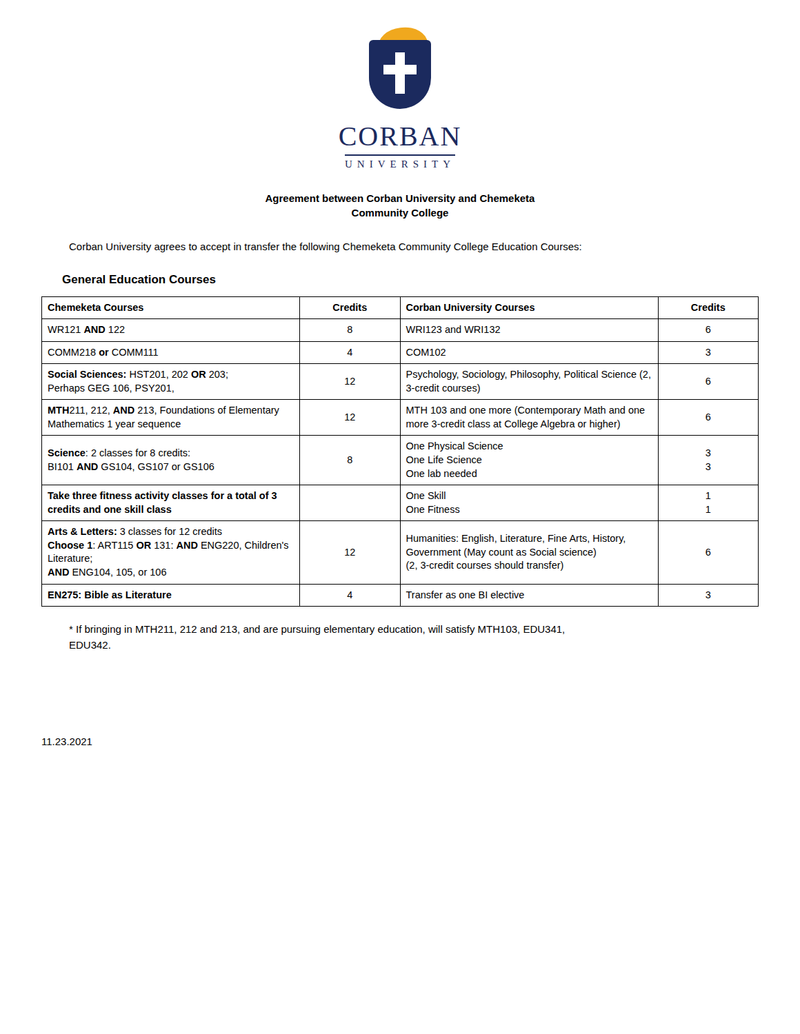CORBAN
UNIVERSITY
Agreement between Corban University and Chemeketa
Community College
Corban University agrees to accept in transfer the following Chemeketa Community College Education Courses:
General Education Courses
| Chemeketa Courses | Credits | Corban University Courses | Credits |
| --- | --- | --- | --- |
| WR121 AND 122 | 8 | WRI123 and WRI132 | 6 |
| COMM218 or COMM111 | 4 | COM102 | 3 |
| Social Sciences: HST201, 202 OR 203; Perhaps GEG 106, PSY201, | 12 | Psychology, Sociology, Philosophy, Political Science (2, 3-credit courses) | 6 |
| MTH 211, 212, AND 213, Foundations of Elementary Mathematics 1 year sequence | 12 | MTH 103 and one more (Contemporary Math and one more 3-credit class at College Algebra or higher) | 6 |
| Science : 2 classes for 8 credits: BI101 AND GS104, GS107 or GS106 | 8 | One Physical Science One Life Science One lab needed | 3 3 |
| Take three fitness activity classes for a total of 3 credits and one skill class | | One Skill One Fitness | 1 1 |
| Arts & Letters: 3 classes for 12 credits Choose 1 : ART115 OR 131: AND ENG220, Children's Literature; AND ENG104, 105, or 106 | 12 | Humanities: English, Literature, Fine Arts, History, Government (May count as Social science) (2, 3-credit courses should transfer) | 6 |
| EN275: Bible as Literature | 4 | Transfer as one BI elective | 3 |
* If bringing in MTH211, 212 and 213, and are pursuing elementary education, will satisfy MTH103, EDU341, EDU342.
11.23.2021